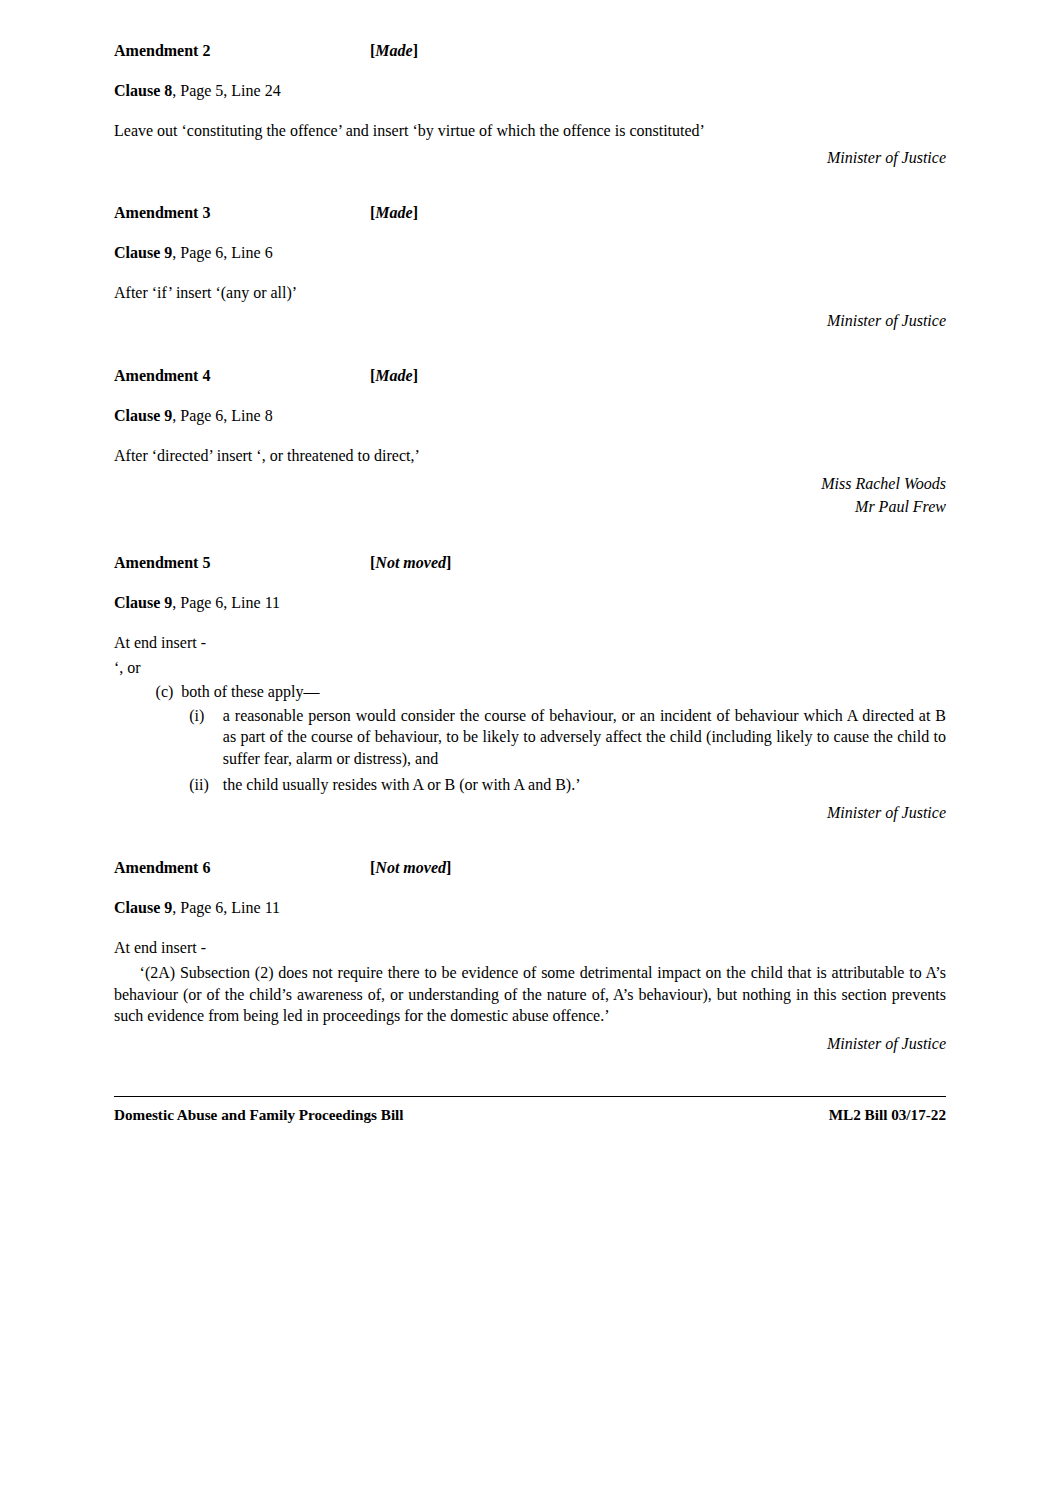Amendment 2 [Made]
Clause 8, Page 5, Line 24
Leave out ‘constituting the offence’ and insert ‘by virtue of which the offence is constituted’
Minister of Justice
Amendment 3 [Made]
Clause 9, Page 6, Line 6
After ‘if’ insert ‘(any or all)’
Minister of Justice
Amendment 4 [Made]
Clause 9, Page 6, Line 8
After ‘directed’ insert ‘, or threatened to direct,’
Miss Rachel Woods
Mr Paul Frew
Amendment 5 [Not moved]
Clause 9, Page 6, Line 11
At end insert -
‘, or
(c) both of these apply—
(i) a reasonable person would consider the course of behaviour, or an incident of behaviour which A directed at B as part of the course of behaviour, to be likely to adversely affect the child (including likely to cause the child to suffer fear, alarm or distress), and
(ii) the child usually resides with A or B (or with A and B).’
Minister of Justice
Amendment 6 [Not moved]
Clause 9, Page 6, Line 11
At end insert -
‘(2A) Subsection (2) does not require there to be evidence of some detrimental impact on the child that is attributable to A’s behaviour (or of the child’s awareness of, or understanding of the nature of, A’s behaviour), but nothing in this section prevents such evidence from being led in proceedings for the domestic abuse offence.’
Minister of Justice
Domestic Abuse and Family Proceedings Bill ML2 Bill 03/17-22